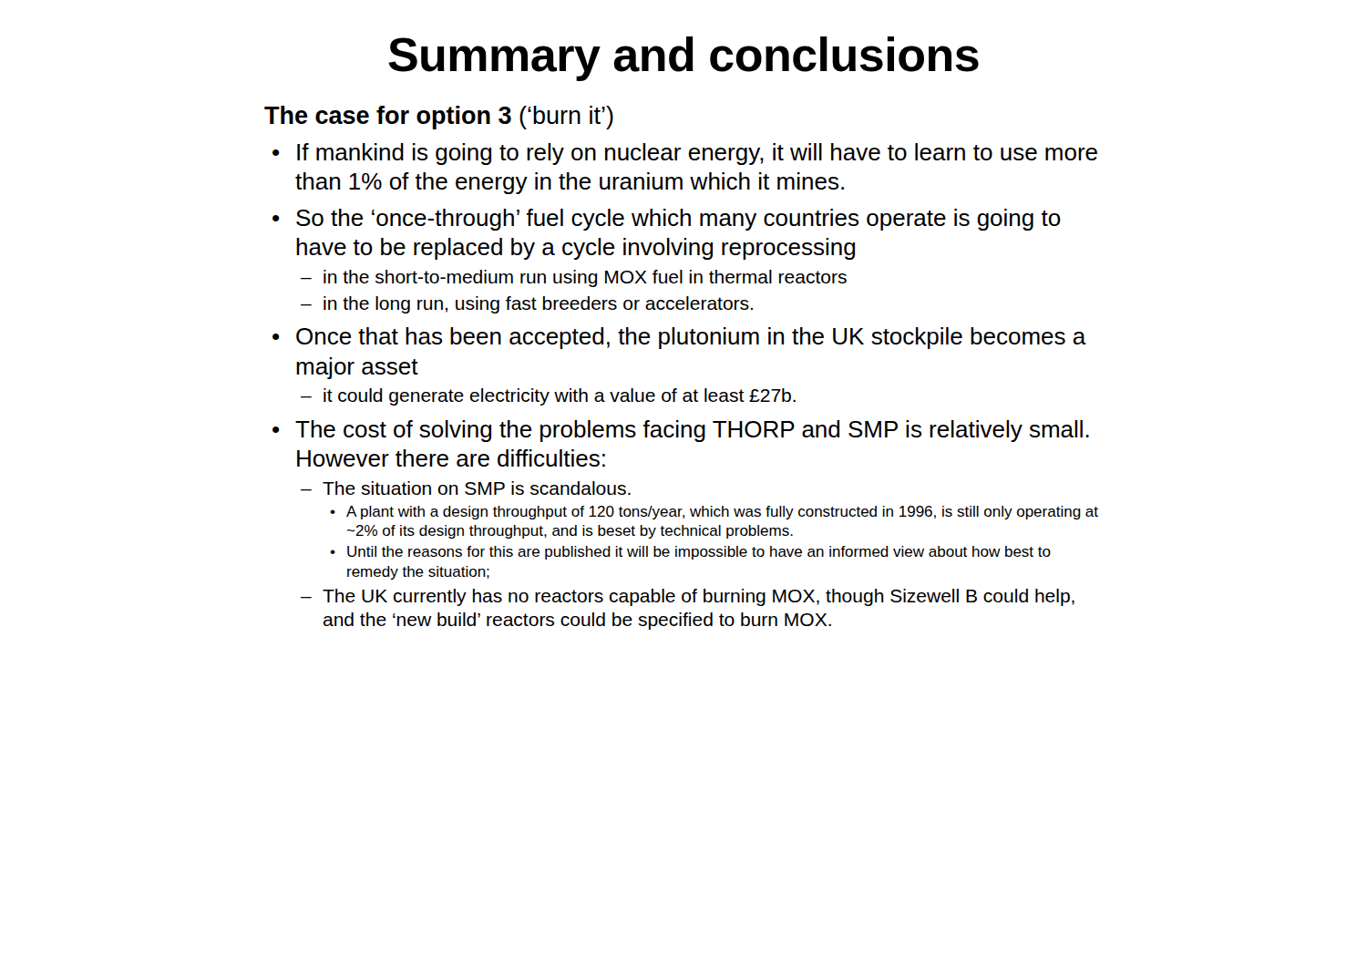Summary and conclusions
The case for option 3 (‘burn it’)
If mankind is going to rely on nuclear energy, it will have to learn to use more than 1% of the energy in the uranium which it mines.
So the ‘once-through’ fuel cycle which many countries operate is going to have to be replaced by a cycle involving reprocessing
in the short-to-medium run using MOX fuel in thermal reactors
in the long run, using fast breeders or accelerators.
Once that has been accepted, the plutonium in the UK stockpile becomes a major asset
it could generate electricity with a value of at least £27b.
The cost of solving the problems facing THORP and SMP is relatively small. However there are difficulties:
The situation on SMP is scandalous.
A plant with a design throughput of 120 tons/year, which was fully constructed in 1996, is still only operating at ~2% of its design throughput, and is beset by technical problems.
Until the reasons for this are published it will be impossible to have an informed view about how best to remedy the situation;
The UK currently has no reactors capable of burning MOX, though Sizewell B could help, and the ‘new build’ reactors could be specified to burn MOX.